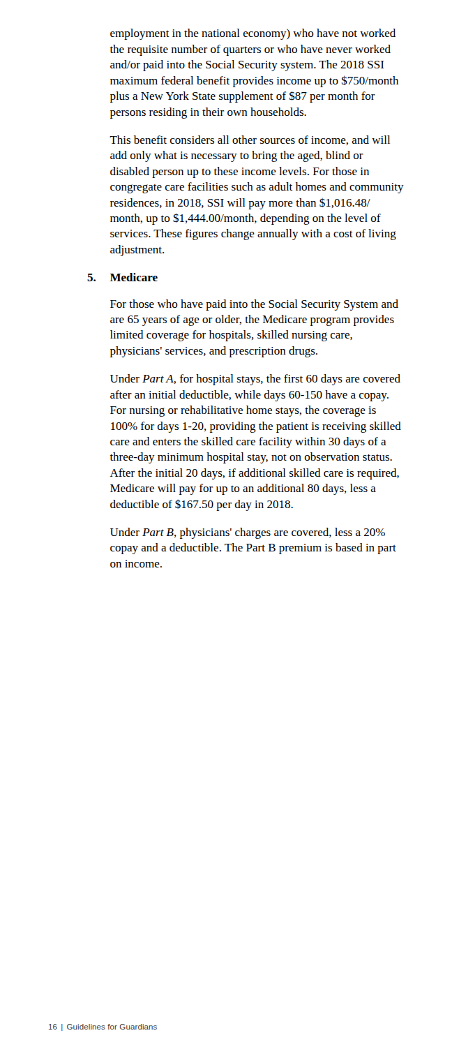employment in the national economy) who have not worked the requisite number of quarters or who have never worked and/or paid into the Social Security system. The 2018 SSI maximum federal benefit provides income up to $750/month plus a New York State supplement of $87 per month for persons residing in their own households.
This benefit considers all other sources of income, and will add only what is necessary to bring the aged, blind or disabled person up to these income levels. For those in congregate care facilities such as adult homes and community residences, in 2018, SSI will pay more than $1,016.48/ month, up to $1,444.00/month, depending on the level of services. These figures change annually with a cost of living adjustment.
5. Medicare
For those who have paid into the Social Security System and are 65 years of age or older, the Medicare program provides limited coverage for hospitals, skilled nursing care, physicians' services, and prescription drugs.
Under Part A, for hospital stays, the first 60 days are covered after an initial deductible, while days 60-150 have a copay. For nursing or rehabilitative home stays, the coverage is 100% for days 1-20, providing the patient is receiving skilled care and enters the skilled care facility within 30 days of a three-day minimum hospital stay, not on observation status. After the initial 20 days, if additional skilled care is required, Medicare will pay for up to an additional 80 days, less a deductible of $167.50 per day in 2018.
Under Part B, physicians' charges are covered, less a 20% copay and a deductible. The Part B premium is based in part on income.
16|Guidelines for Guardians